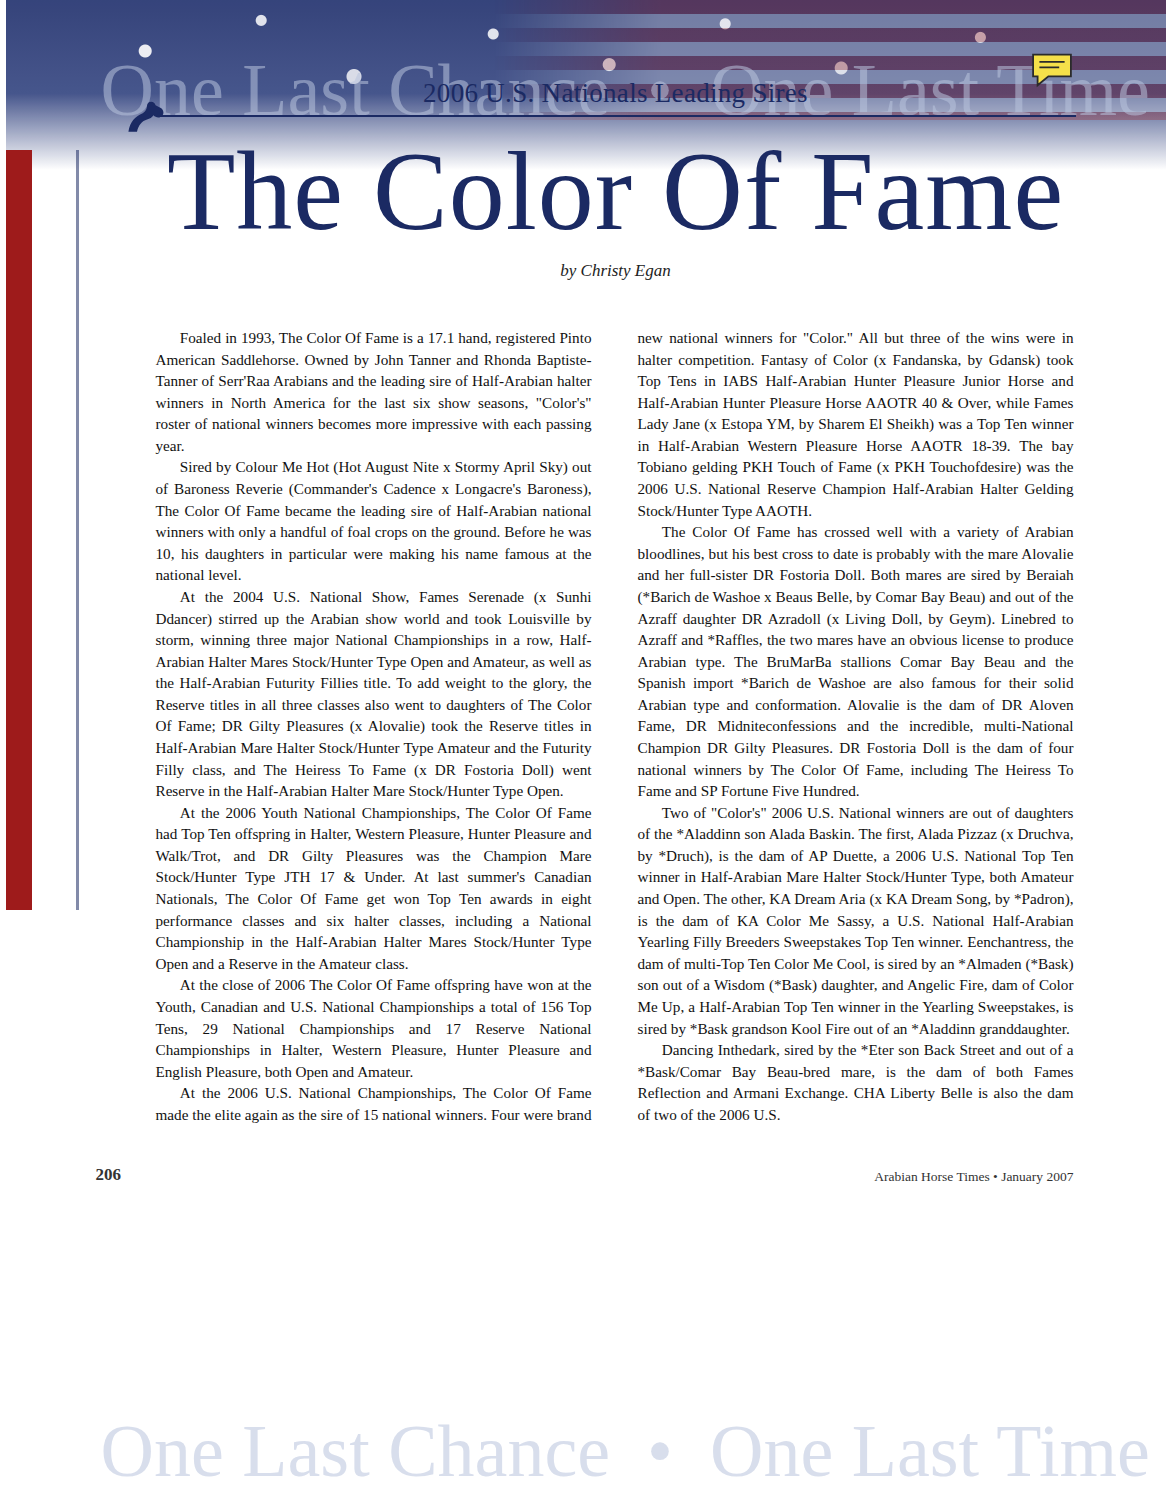One Last Chance • One Last Time
One Last Chance • One Last Time
2006 U.S. Nationals Leading Sires
The Color Of Fame
by Christy Egan
Foaled in 1993, The Color Of Fame is a 17.1 hand, registered Pinto American Saddlehorse. Owned by John Tanner and Rhonda Baptiste-Tanner of Serr'Raa Arabians and the leading sire of Half-Arabian halter winners in North America for the last six show seasons, "Color's" roster of national winners becomes more impressive with each passing year.
Sired by Colour Me Hot (Hot August Nite x Stormy April Sky) out of Baroness Reverie (Commander's Cadence x Longacre's Baroness), The Color Of Fame became the leading sire of Half-Arabian national winners with only a handful of foal crops on the ground. Before he was 10, his daughters in particular were making his name famous at the national level.
At the 2004 U.S. National Show, Fames Serenade (x Sunhi Ddancer) stirred up the Arabian show world and took Louisville by storm, winning three major National Championships in a row, Half-Arabian Halter Mares Stock/Hunter Type Open and Amateur, as well as the Half-Arabian Futurity Fillies title. To add weight to the glory, the Reserve titles in all three classes also went to daughters of The Color Of Fame; DR Gilty Pleasures (x Alovalie) took the Reserve titles in Half-Arabian Mare Halter Stock/Hunter Type Amateur and the Futurity Filly class, and The Heiress To Fame (x DR Fostoria Doll) went Reserve in the Half-Arabian Halter Mare Stock/Hunter Type Open.
At the 2006 Youth National Championships, The Color Of Fame had Top Ten offspring in Halter, Western Pleasure, Hunter Pleasure and Walk/Trot, and DR Gilty Pleasures was the Champion Mare Stock/Hunter Type JTH 17 & Under. At last summer's Canadian Nationals, The Color Of Fame get won Top Ten awards in eight performance classes and six halter classes, including a National Championship in the Half-Arabian Halter Mares Stock/Hunter Type Open and a Reserve in the Amateur class.
At the close of 2006 The Color Of Fame offspring have won at the Youth, Canadian and U.S. National Championships a total of 156 Top Tens, 29 National Championships and 17 Reserve National Championships in Halter, Western Pleasure, Hunter Pleasure and English Pleasure, both Open and Amateur.
At the 2006 U.S. National Championships, The Color Of Fame made the elite again as the sire of 15 national winners. Four were brand new national winners for "Color." All but three of the wins were in halter competition. Fantasy of Color (x Fandanska, by Gdansk) took Top Tens in IABS Half-Arabian Hunter Pleasure Junior Horse and Half-Arabian Hunter Pleasure Horse AAOTR 40 & Over, while Fames Lady Jane (x Estopa YM, by Sharem El Sheikh) was a Top Ten winner in Half-Arabian Western Pleasure Horse AAOTR 18-39. The bay Tobiano gelding PKH Touch of Fame (x PKH Touchofdesire) was the 2006 U.S. National Reserve Champion Half-Arabian Halter Gelding Stock/Hunter Type AAOTH.
The Color Of Fame has crossed well with a variety of Arabian bloodlines, but his best cross to date is probably with the mare Alovalie and her full-sister DR Fostoria Doll. Both mares are sired by Beraiah (*Barich de Washoe x Beaus Belle, by Comar Bay Beau) and out of the Azraff daughter DR Azradoll (x Living Doll, by Geym). Linebred to Azraff and *Raffles, the two mares have an obvious license to produce Arabian type. The BruMarBa stallions Comar Bay Beau and the Spanish import *Barich de Washoe are also famous for their solid Arabian type and conformation. Alovalie is the dam of DR Aloven Fame, DR Midniteconfessions and the incredible, multi-National Champion DR Gilty Pleasures. DR Fostoria Doll is the dam of four national winners by The Color Of Fame, including The Heiress To Fame and SP Fortune Five Hundred.
Two of "Color's" 2006 U.S. National winners are out of daughters of the *Aladdinn son Alada Baskin. The first, Alada Pizzaz (x Druchva, by *Druch), is the dam of AP Duette, a 2006 U.S. National Top Ten winner in Half-Arabian Mare Halter Stock/Hunter Type, both Amateur and Open. The other, KA Dream Aria (x KA Dream Song, by *Padron), is the dam of KA Color Me Sassy, a U.S. National Half-Arabian Yearling Filly Breeders Sweepstakes Top Ten winner. Eenchantress, the dam of multi-Top Ten Color Me Cool, is sired by an *Almaden (*Bask) son out of a Wisdom (*Bask) daughter, and Angelic Fire, dam of Color Me Up, a Half-Arabian Top Ten winner in the Yearling Sweepstakes, is sired by *Bask grandson Kool Fire out of an *Aladdinn granddaughter.
Dancing Inthedark, sired by the *Eter son Back Street and out of a *Bask/Comar Bay Beau-bred mare, is the dam of both Fames Reflection and Armani Exchange. CHA Liberty Belle is also the dam of two of the 2006 U.S.
206
Arabian Horse Times • January 2007